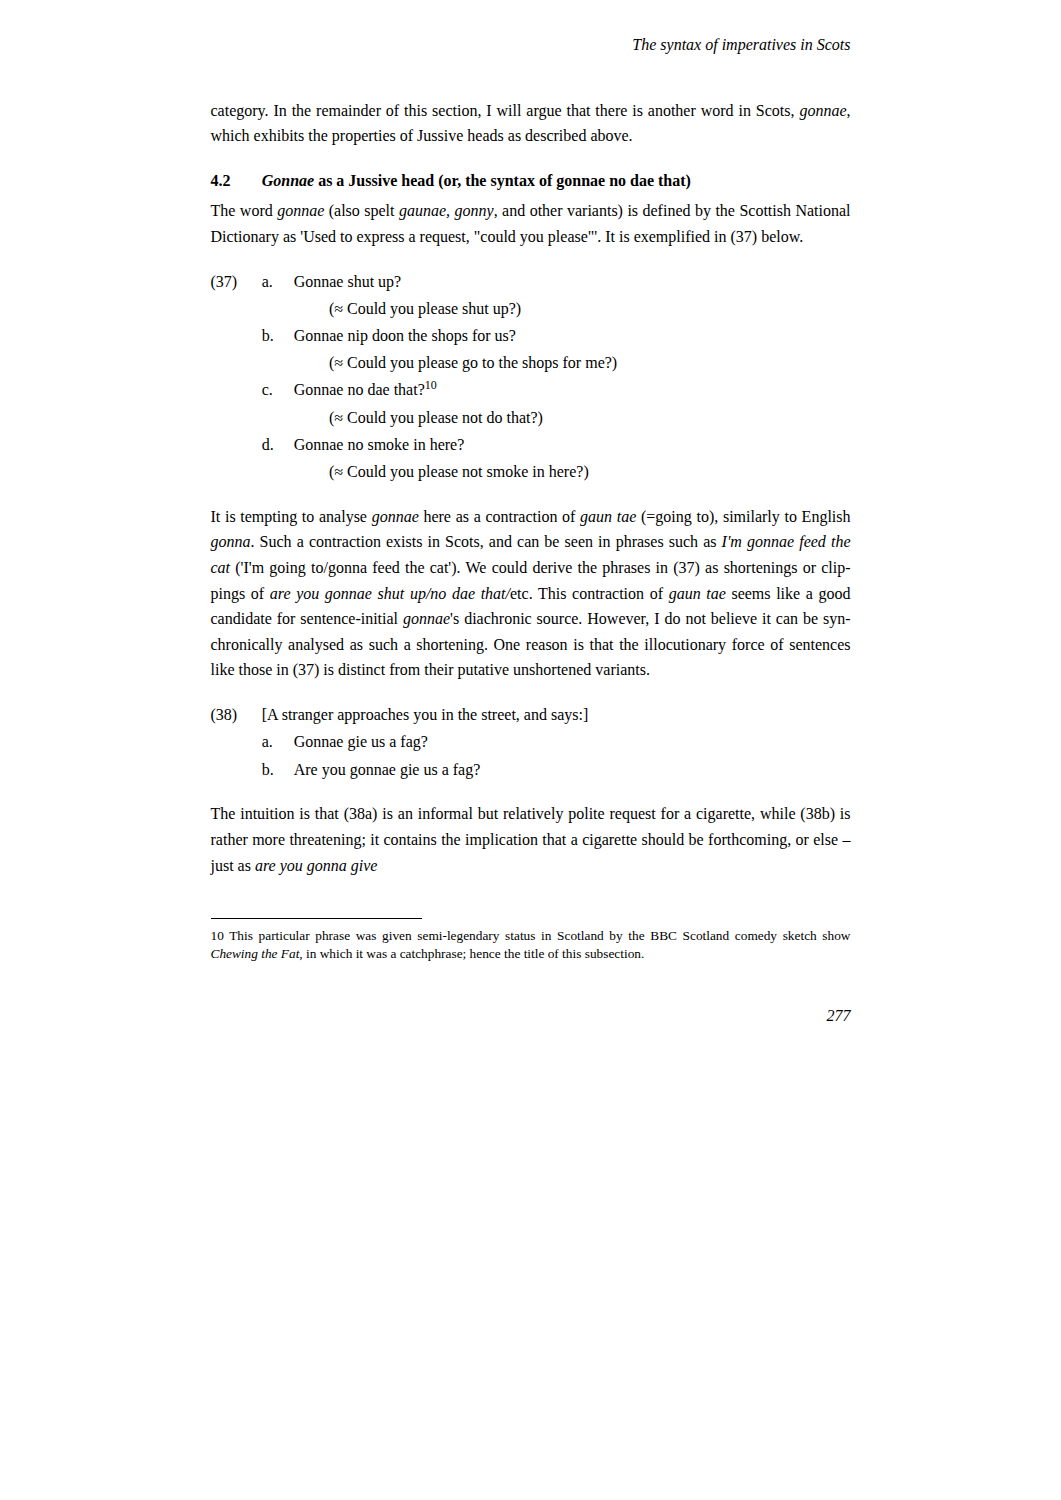The syntax of imperatives in Scots
category. In the remainder of this section, I will argue that there is another word in Scots, gonnae, which exhibits the properties of Jussive heads as described above.
4.2 Gonnae as a Jussive head (or, the syntax of gonnae no dae that)
The word gonnae (also spelt gaunae, gonny, and other variants) is defined by the Scottish National Dictionary as 'Used to express a request, "could you please"'. It is exemplified in (37) below.
(37) a. Gonnae shut up?
(≈ Could you please shut up?)
b. Gonnae nip doon the shops for us?
(≈ Could you please go to the shops for me?)
c. Gonnae no dae that?10
(≈ Could you please not do that?)
d. Gonnae no smoke in here?
(≈ Could you please not smoke in here?)
It is tempting to analyse gonnae here as a contraction of gaun tae (=going to), similarly to English gonna. Such a contraction exists in Scots, and can be seen in phrases such as I'm gonnae feed the cat ('I'm going to/gonna feed the cat'). We could derive the phrases in (37) as shortenings or clippings of are you gonnae shut up/no dae that/etc. This contraction of gaun tae seems like a good candidate for sentence-initial gonnae's diachronic source. However, I do not believe it can be synchronically analysed as such a shortening. One reason is that the illocutionary force of sentences like those in (37) is distinct from their putative unshortened variants.
(38) [A stranger approaches you in the street, and says:]
a. Gonnae gie us a fag?
b. Are you gonnae gie us a fag?
The intuition is that (38a) is an informal but relatively polite request for a cigarette, while (38b) is rather more threatening; it contains the implication that a cigarette should be forthcoming, or else – just as are you gonna give
10 This particular phrase was given semi-legendary status in Scotland by the BBC Scotland comedy sketch show Chewing the Fat, in which it was a catchphrase; hence the title of this subsection.
277